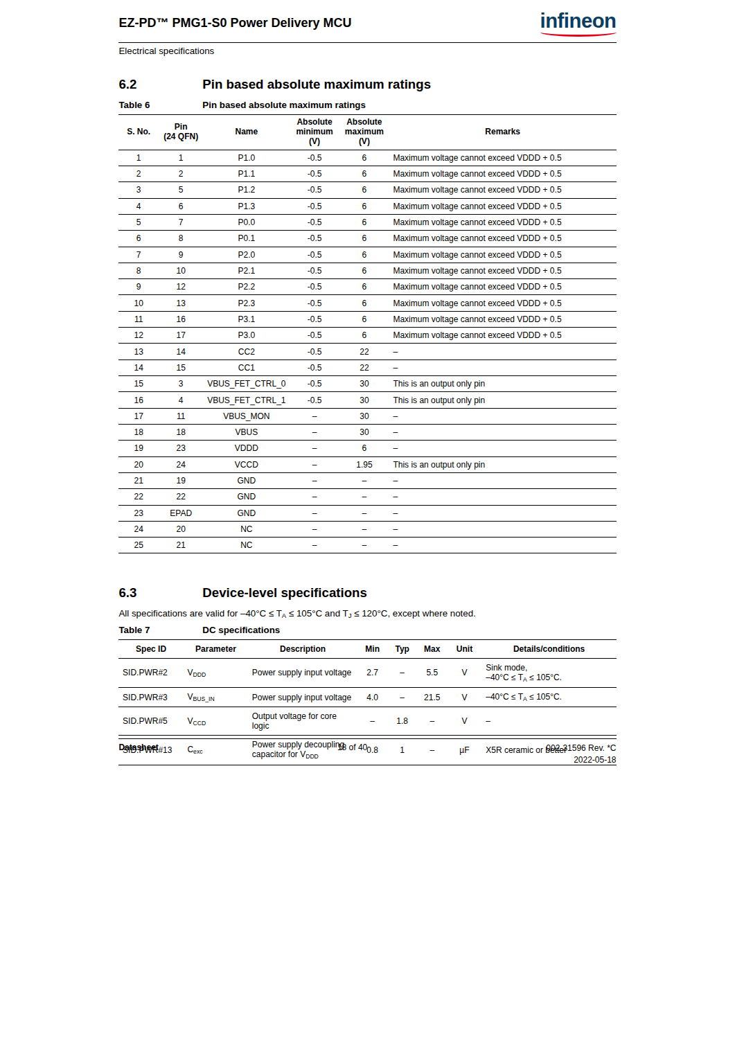EZ-PD™ PMG1-S0 Power Delivery MCU
infineon
Electrical specifications
6.2 Pin based absolute maximum ratings
Table 6 Pin based absolute maximum ratings
| S. No. | Pin (24 QFN) | Name | Absolute minimum (V) | Absolute maximum (V) | Remarks |
| --- | --- | --- | --- | --- | --- |
| 1 | 1 | P1.0 | -0.5 | 6 | Maximum voltage cannot exceed VDDD + 0.5 |
| 2 | 2 | P1.1 | -0.5 | 6 | Maximum voltage cannot exceed VDDD + 0.5 |
| 3 | 5 | P1.2 | -0.5 | 6 | Maximum voltage cannot exceed VDDD + 0.5 |
| 4 | 6 | P1.3 | -0.5 | 6 | Maximum voltage cannot exceed VDDD + 0.5 |
| 5 | 7 | P0.0 | -0.5 | 6 | Maximum voltage cannot exceed VDDD + 0.5 |
| 6 | 8 | P0.1 | -0.5 | 6 | Maximum voltage cannot exceed VDDD + 0.5 |
| 7 | 9 | P2.0 | -0.5 | 6 | Maximum voltage cannot exceed VDDD + 0.5 |
| 8 | 10 | P2.1 | -0.5 | 6 | Maximum voltage cannot exceed VDDD + 0.5 |
| 9 | 12 | P2.2 | -0.5 | 6 | Maximum voltage cannot exceed VDDD + 0.5 |
| 10 | 13 | P2.3 | -0.5 | 6 | Maximum voltage cannot exceed VDDD + 0.5 |
| 11 | 16 | P3.1 | -0.5 | 6 | Maximum voltage cannot exceed VDDD + 0.5 |
| 12 | 17 | P3.0 | -0.5 | 6 | Maximum voltage cannot exceed VDDD + 0.5 |
| 13 | 14 | CC2 | -0.5 | 22 | – |
| 14 | 15 | CC1 | -0.5 | 22 | – |
| 15 | 3 | VBUS_FET_CTRL_0 | -0.5 | 30 | This is an output only pin |
| 16 | 4 | VBUS_FET_CTRL_1 | -0.5 | 30 | This is an output only pin |
| 17 | 11 | VBUS_MON | – | 30 | – |
| 18 | 18 | VBUS | – | 30 | – |
| 19 | 23 | VDDD | – | 6 | – |
| 20 | 24 | VCCD | – | 1.95 | This is an output only pin |
| 21 | 19 | GND | – | – | – |
| 22 | 22 | GND | – | – | – |
| 23 | EPAD | GND | – | – | – |
| 24 | 20 | NC | – | – | – |
| 25 | 21 | NC | – | – | – |
6.3 Device-level specifications
All specifications are valid for –40°C ≤ TA ≤ 105°C and TJ ≤ 120°C, except where noted.
Table 7 DC specifications
| Spec ID | Parameter | Description | Min | Typ | Max | Unit | Details/conditions |
| --- | --- | --- | --- | --- | --- | --- | --- |
| SID.PWR#2 | V DDD | Power supply input voltage | 2.7 | – | 5.5 | V | Sink mode, –40°C ≤ T A ≤ 105°C. |
| SID.PWR#3 | V BUS_IN | Power supply input voltage | 4.0 | – | 21.5 | V | –40°C ≤ T A ≤ 105°C. |
| SID.PWR#5 | V CCD | Output voltage for core logic | – | 1.8 | – | V | – |
| SID.PWR#13 | C exc | Power supply decoupling capacitor for V DDD | 0.8 | 1 | – | µF | X5R ceramic or better |
Datasheet
18 of 40
002-31596 Rev. *C
2022-05-18